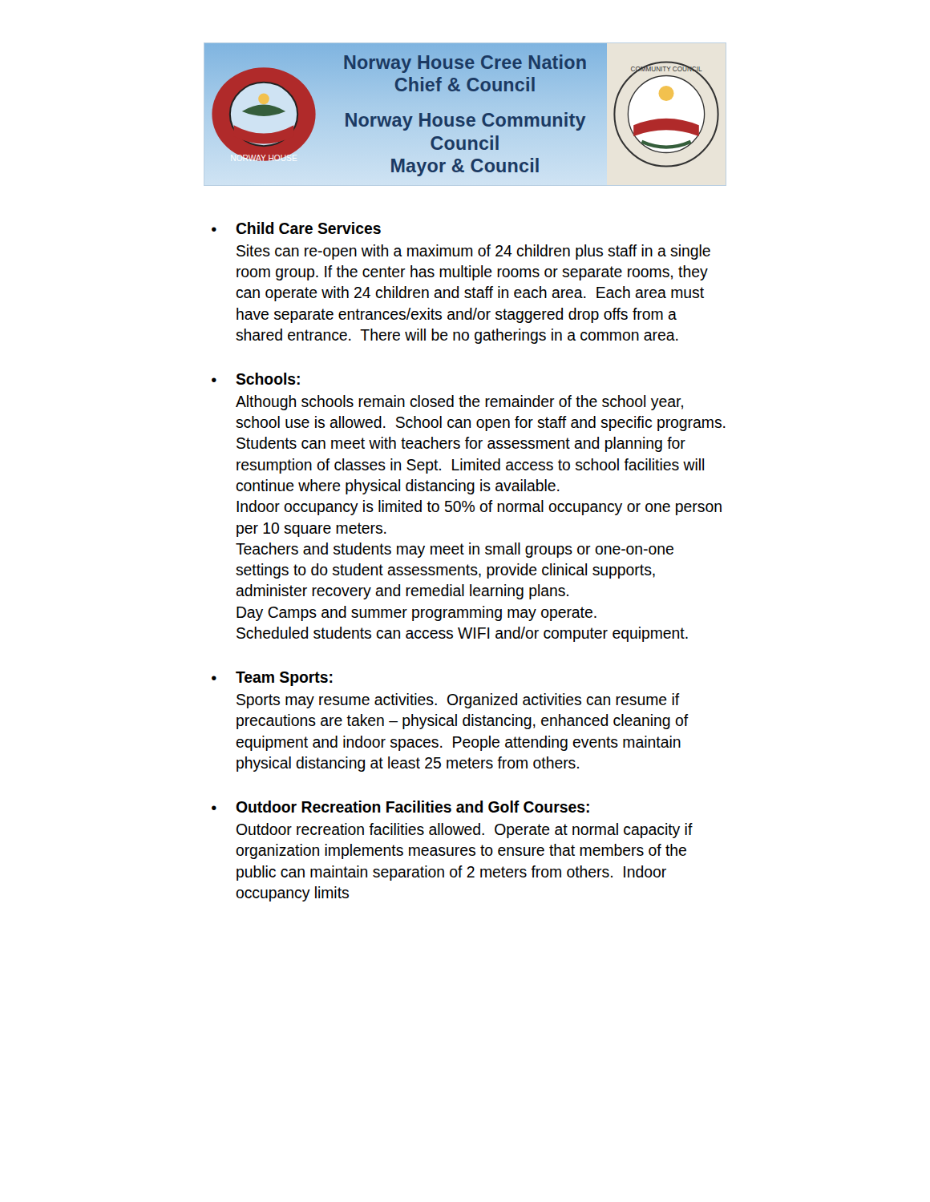Norway House Cree Nation
Chief & Council
Norway House Community Council
Mayor & Council
Child Care Services
Sites can re-open with a maximum of 24 children plus staff in a single room group. If the center has multiple rooms or separate rooms, they can operate with 24 children and staff in each area. Each area must have separate entrances/exits and/or staggered drop offs from a shared entrance. There will be no gatherings in a common area.
Schools:
Although schools remain closed the remainder of the school year, school use is allowed. School can open for staff and specific programs. Students can meet with teachers for assessment and planning for resumption of classes in Sept. Limited access to school facilities will continue where physical distancing is available.
Indoor occupancy is limited to 50% of normal occupancy or one person per 10 square meters.
Teachers and students may meet in small groups or one-on-one settings to do student assessments, provide clinical supports, administer recovery and remedial learning plans.
Day Camps and summer programming may operate.
Scheduled students can access WIFI and/or computer equipment.
Team Sports:
Sports may resume activities. Organized activities can resume if precautions are taken – physical distancing, enhanced cleaning of equipment and indoor spaces. People attending events maintain physical distancing at least 25 meters from others.
Outdoor Recreation Facilities and Golf Courses:
Outdoor recreation facilities allowed. Operate at normal capacity if organization implements measures to ensure that members of the public can maintain separation of 2 meters from others. Indoor occupancy limits